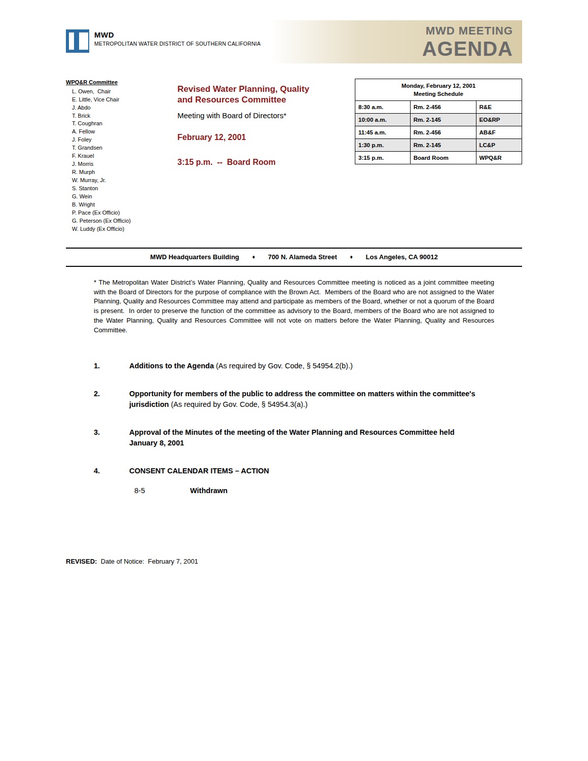MWD
METROPOLITAN WATER DISTRICT OF SOUTHERN CALIFORNIA
MWD MEETING
AGENDA
WPQ&R Committee
L. Owen, Chair
E. Little, Vice Chair
J. Abdo
T. Brick
T. Coughran
A. Fellow
J. Foley
T. Grandsen
F. Krauel
J. Morris
R. Murph
W. Murray, Jr.
S. Stanton
G. Wein
B. Wright
P. Pace (Ex Officio)
G. Peterson (Ex Officio)
W. Luddy (Ex Officio)
Revised Water Planning, Quality
and Resources Committee
Meeting with Board of Directors*
February 12, 2001
3:15 p.m. -- Board Room
| Monday, February 12, 2001 Meeting Schedule |
| 8:30 a.m. | Rm. 2-456 | R&E |
| 10:00 a.m. | Rm. 2-145 | EO&RP |
| 11:45 a.m. | Rm. 2-456 | AB&F |
| 1:30 p.m. | Rm. 2-145 | LC&P |
| 3:15 p.m. | Board Room | WPQ&R |
MWD Headquarters Building ♦ 700 N. Alameda Street ♦ Los Angeles, CA 90012
* The Metropolitan Water District’s Water Planning, Quality and Resources Committee meeting is noticed as a joint committee meeting with the Board of Directors for the purpose of compliance with the Brown Act. Members of the Board who are not assigned to the Water Planning, Quality and Resources Committee may attend and participate as members of the Board, whether or not a quorum of the Board is present. In order to preserve the function of the committee as advisory to the Board, members of the Board who are not assigned to the Water Planning, Quality and Resources Committee will not vote on matters before the Water Planning, Quality and Resources Committee.
Additions to the Agenda (As required by Gov. Code, § 54954.2(b).)
Opportunity for members of the public to address the committee on matters within the committee's jurisdiction (As required by Gov. Code, § 54954.3(a).)
Approval of the Minutes of the meeting of the Water Planning and Resources Committee held January 8, 2001
CONSENT CALENDAR ITEMS – ACTION
8-5 Withdrawn
REVISED: Date of Notice: February 7, 2001